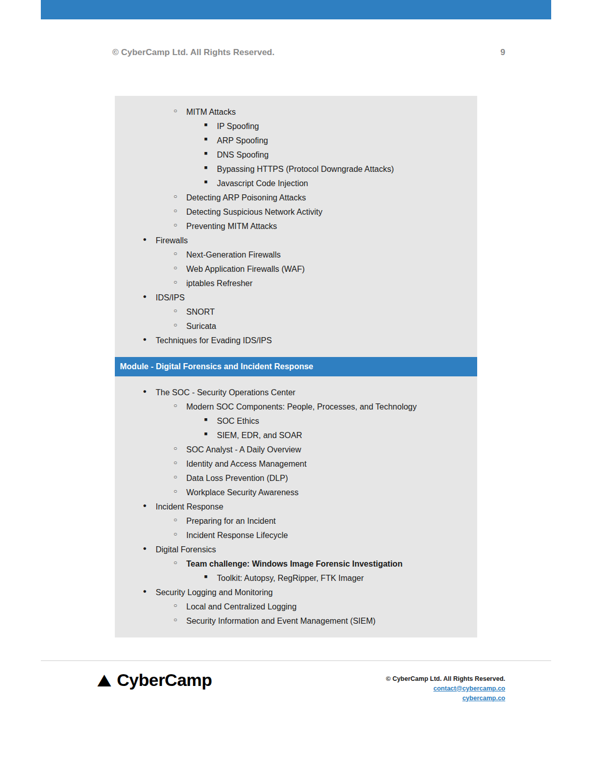© CyberCamp Ltd. All Rights Reserved.
9
MITM Attacks
IP Spoofing
ARP Spoofing
DNS Spoofing
Bypassing HTTPS (Protocol Downgrade Attacks)
Javascript Code Injection
Detecting ARP Poisoning Attacks
Detecting Suspicious Network Activity
Preventing MITM Attacks
Firewalls
Next-Generation Firewalls
Web Application Firewalls (WAF)
iptables Refresher
IDS/IPS
SNORT
Suricata
Techniques for Evading IDS/IPS
Module - Digital Forensics and Incident Response
The SOC - Security Operations Center
Modern SOC Components: People, Processes, and Technology
SOC Ethics
SIEM, EDR, and SOAR
SOC Analyst - A Daily Overview
Identity and Access Management
Data Loss Prevention (DLP)
Workplace Security Awareness
Incident Response
Preparing for an Incident
Incident Response Lifecycle
Digital Forensics
Team challenge: Windows Image Forensic Investigation
Toolkit: Autopsy, RegRipper, FTK Imager
Security Logging and Monitoring
Local and Centralized Logging
Security Information and Event Management (SIEM)
⛰ CyberCamp
© CyberCamp Ltd. All Rights Reserved.
contact@cybercamp.co
cybercamp.co